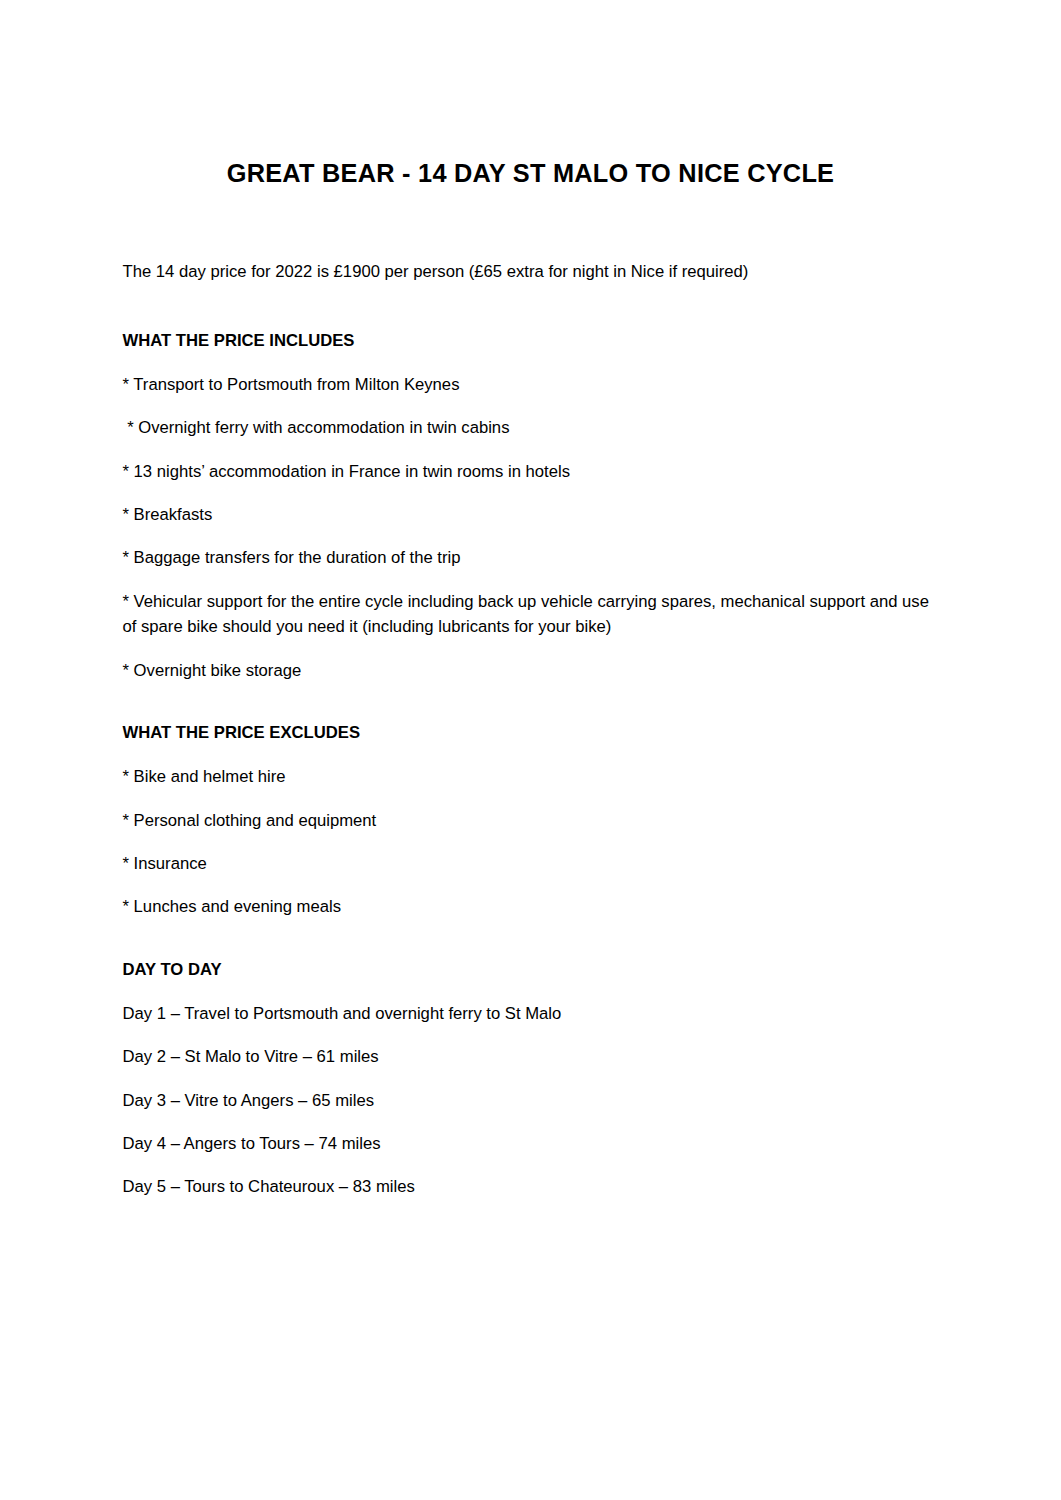GREAT BEAR - 14 DAY ST MALO TO NICE CYCLE
The 14 day price for 2022 is £1900 per person (£65 extra for night in Nice if required)
What the price includes
* Transport to Portsmouth from Milton Keynes
* Overnight ferry with accommodation in twin cabins
* 13 nights’ accommodation in France in twin rooms in hotels
* Breakfasts
* Baggage transfers for the duration of the trip
* Vehicular support for the entire cycle including back up vehicle carrying spares, mechanical support and use of spare bike should you need it (including lubricants for your bike)
* Overnight bike storage
What the price excludes
* Bike and helmet hire
* Personal clothing and equipment
* Insurance
* Lunches and evening meals
Day to day
Day 1 – Travel to Portsmouth and overnight ferry to St Malo
Day 2 – St Malo to Vitre – 61 miles
Day 3 – Vitre to Angers – 65 miles
Day 4 – Angers to Tours – 74 miles
Day 5 – Tours to Chateuroux – 83 miles